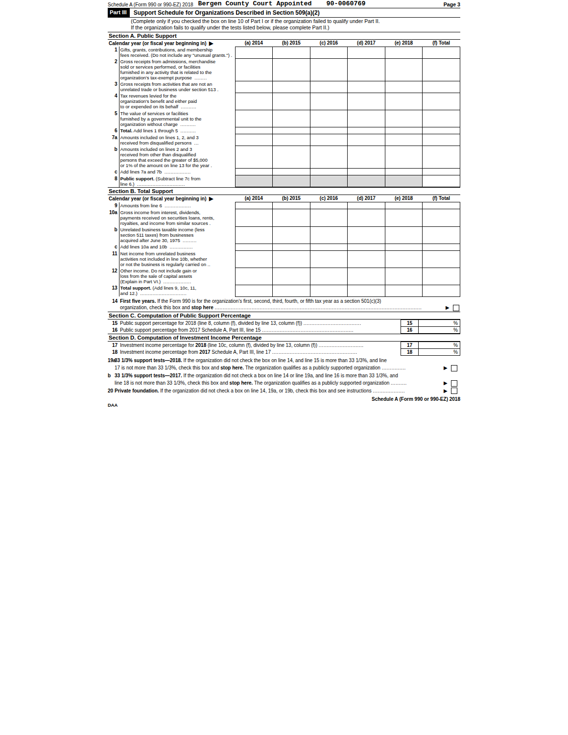Schedule A (Form 990 or 990-EZ) 2018
Bergen County Court Appointed
90-0060769
Page 3
Part III
Support Schedule for Organizations Described in Section 509(a)(2)
(Complete only if you checked the box on line 10 of Part I or if the organization failed to qualify under Part II. If the organization fails to qualify under the tests listed below, please complete Part II.)
Section A. Public Support
| Calendar year (or fiscal year beginning in) ▶ | (a) 2014 | (b) 2015 | (c) 2016 | (d) 2017 | (e) 2018 | (f) Total |
| 1 | Gifts, grants, contributions, and membership fees received. (Do not include any "unusual grants.") . | | | | | | |
| 2 | Gross receipts from admissions, merchandise sold or services performed, or facilities furnished in any activity that is related to the organization's tax-exempt purpose ........ | | | | | | |
| 3 | Gross receipts from activities that are not an unrelated trade or business under section 513 . | | | | | | |
| 4 | Tax revenues levied for the organization's benefit and either paid to or expended on its behalf .......... | | | | | | |
| 5 | The value of services or facilities furnished by a governmental unit to the organization without charge .......... | | | | | | |
| 6 | Total. Add lines 1 through 5 .......... | | | | | | |
| 7a | Amounts included on lines 1, 2, and 3 received from disqualified persons ... | | | | | | |
| b | Amounts included on lines 2 and 3 received from other than disqualified persons that exceed the greater of $5,000 or 1% of the amount on line 13 for the year . | | | | | | |
| c | Add lines 7a and 7b ................. | | | | | | |
| 8 | Public support. (Subtract line 7c from line 6.) ............................... | | | | | | |
Section B. Total Support
| Calendar year (or fiscal year beginning in) ▶ | (a) 2014 | (b) 2015 | (c) 2016 | (d) 2017 | (e) 2018 | (f) Total |
| 9 | Amounts from line 6 ................. | | | | | | |
| 10a | Gross income from interest, dividends, payments received on securities loans, rents, royalties, and income from similar sources . | | | | | | |
| b | Unrelated business taxable income (less section 511 taxes) from businesses acquired after June 30, 1975 ......... | | | | | | |
| c | Add lines 10a and 10b ............... | | | | | | |
| 11 | Net income from unrelated business activities not included in line 10b, whether or not the business is regularly carried on .. | | | | | | |
| 12 | Other income. Do not include gain or loss from the sale of capital assets (Explain in Part VI.) .................. | | | | | | |
| 13 | Total support. (Add lines 9, 10c, 11, and 12.) .............................. | | | | | | |
| 14 | First five years. If the Form 990 is for the organization's first, second, third, fourth, or fifth tax year as a section 501(c)(3) |
| | organization, check this box and stop here ................................................................................................................................. ▶ |
Section C. Computation of Public Support Percentage
| 15 | Public support percentage for 2018 (line 8, column (f), divided by line 13, column (f)) .................................... | 15 | % |
| 16 | Public support percentage from 2017 Schedule A, Part III, line 15 ......................................................... | 16 | % |
Section D. Computation of Investment Income Percentage
| 17 | Investment income percentage for 2018 (line 10c, column (f), divided by line 13, column (f)) ............................ | 17 | % |
| 18 | Investment income percentage from 2017 Schedule A, Part III, line 17 ..................................................... | 18 | % |
19a 33 1/3% support tests—2018. If the organization did not check the box on line 14, and line 15 is more than 33 1/3%, and line
17 is not more than 33 1/3%, check this box and stop here. The organization qualifies as a publicly supported organization ............... ▶
b 33 1/3% support tests—2017. If the organization did not check a box on line 14 or line 19a, and line 16 is more than 33 1/3%, and
line 18 is not more than 33 1/3%, check this box and stop here. The organization qualifies as a publicly supported organization .......... ▶
20 Private foundation. If the organization did not check a box on line 14, 19a, or 19b, check this box and see instructions .................... ▶
Schedule A (Form 990 or 990-EZ) 2018
DAA